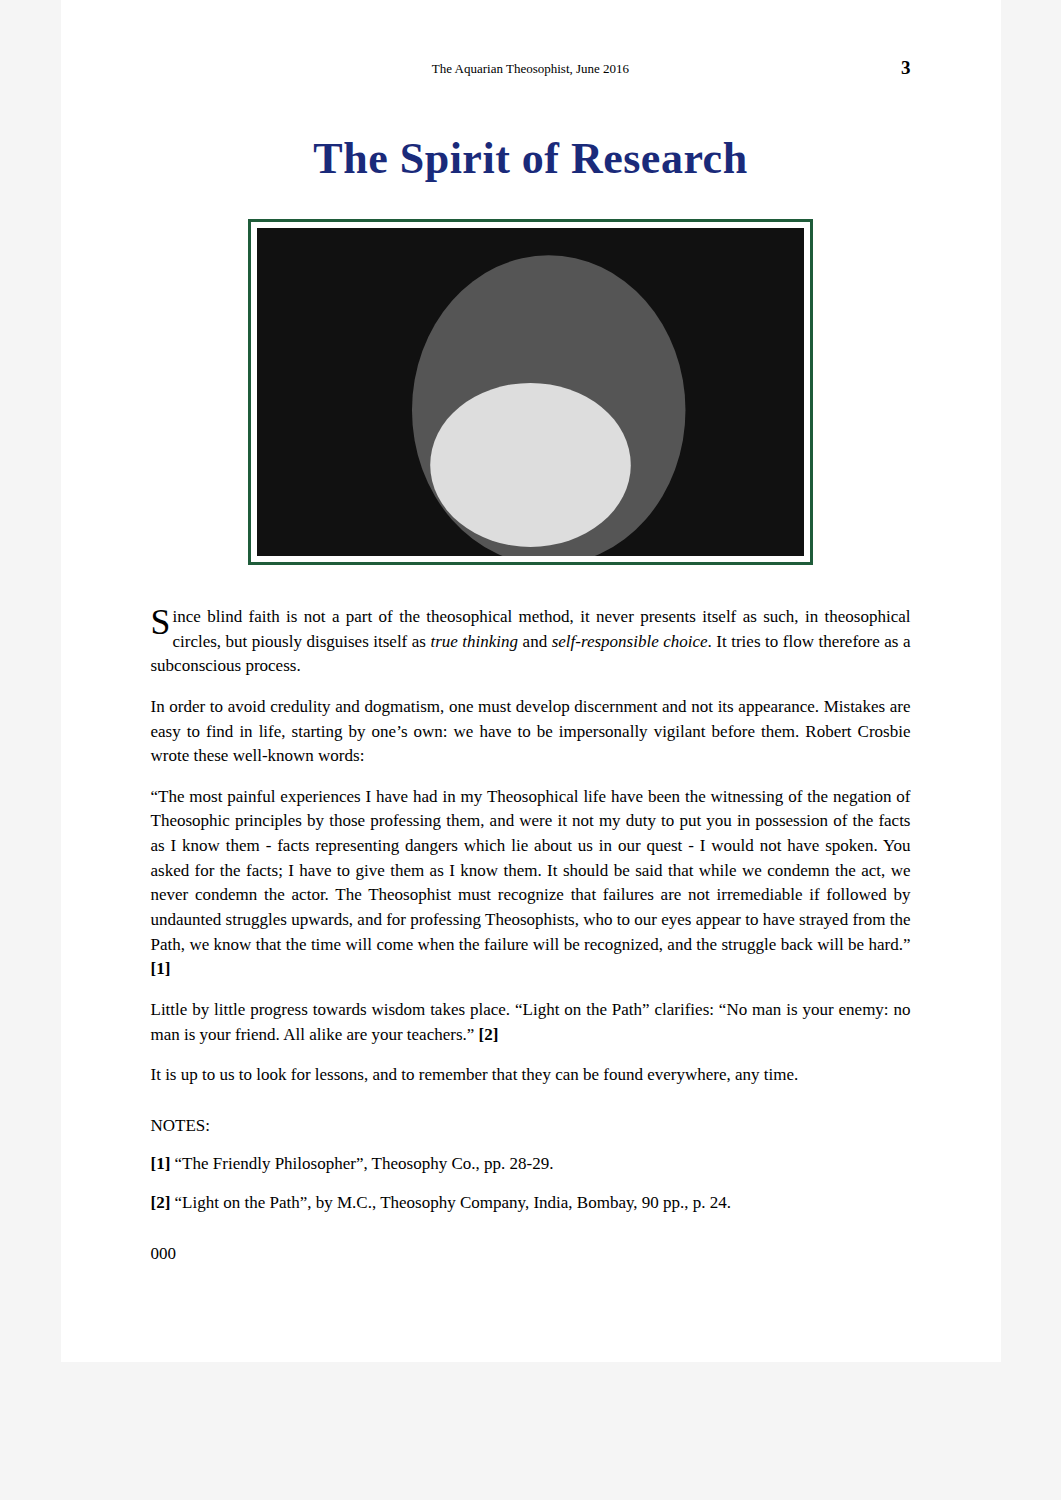The Aquarian Theosophist, June 2016 3
The Spirit of Research
Since blind faith is not a part of the theosophical method, it never presents itself as such, in theosophical circles, but piously disguises itself as true thinking and self-responsible choice. It tries to flow therefore as a subconscious process.
In order to avoid credulity and dogmatism, one must develop discernment and not its appearance. Mistakes are easy to find in life, starting by one’s own: we have to be impersonally vigilant before them. Robert Crosbie wrote these well-known words:
“The most painful experiences I have had in my Theosophical life have been the witnessing of the negation of Theosophic principles by those professing them, and were it not my duty to put you in possession of the facts as I know them - facts representing dangers which lie about us in our quest - I would not have spoken. You asked for the facts; I have to give them as I know them. It should be said that while we condemn the act, we never condemn the actor. The Theosophist must recognize that failures are not irremediable if followed by undaunted struggles upwards, and for professing Theosophists, who to our eyes appear to have strayed from the Path, we know that the time will come when the failure will be recognized, and the struggle back will be hard.” [1]
Little by little progress towards wisdom takes place. “Light on the Path” clarifies: “No man is your enemy: no man is your friend. All alike are your teachers.” [2]
It is up to us to look for lessons, and to remember that they can be found everywhere, any time.
NOTES:
[1] “The Friendly Philosopher”, Theosophy Co., pp. 28-29.
[2] “Light on the Path”, by M.C., Theosophy Company, India, Bombay, 90 pp., p. 24.
000